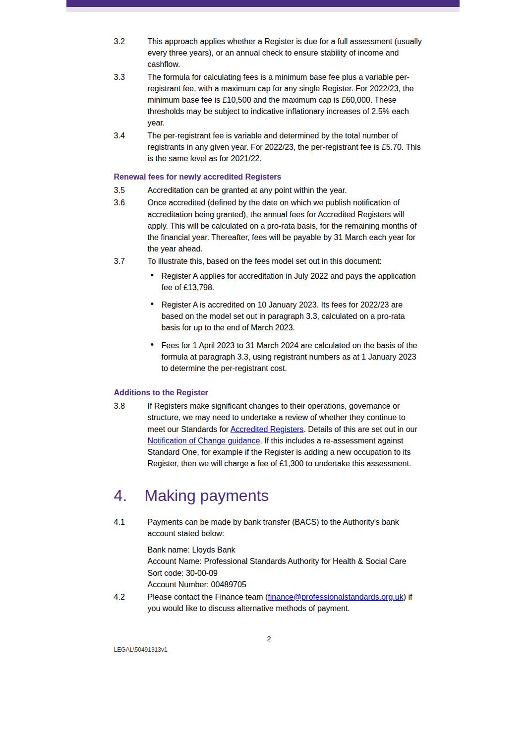3.2
This approach applies whether a Register is due for a full assessment (usually every three years), or an annual check to ensure stability of income and cashflow.
3.3
The formula for calculating fees is a minimum base fee plus a variable per-registrant fee, with a maximum cap for any single Register. For 2022/23, the minimum base fee is £10,500 and the maximum cap is £60,000. These thresholds may be subject to indicative inflationary increases of 2.5% each year.
3.4
The per-registrant fee is variable and determined by the total number of registrants in any given year. For 2022/23, the per-registrant fee is £5.70. This is the same level as for 2021/22.
Renewal fees for newly accredited Registers
3.5
Accreditation can be granted at any point within the year.
3.6
Once accredited (defined by the date on which we publish notification of accreditation being granted), the annual fees for Accredited Registers will apply. This will be calculated on a pro-rata basis, for the remaining months of the financial year. Thereafter, fees will be payable by 31 March each year for the year ahead.
3.7
To illustrate this, based on the fees model set out in this document:
Register A applies for accreditation in July 2022 and pays the application fee of £13,798.
Register A is accredited on 10 January 2023. Its fees for 2022/23 are based on the model set out in paragraph 3.3, calculated on a pro-rata basis for up to the end of March 2023.
Fees for 1 April 2023 to 31 March 2024 are calculated on the basis of the formula at paragraph 3.3, using registrant numbers as at 1 January 2023 to determine the per-registrant cost.
Additions to the Register
3.8
If Registers make significant changes to their operations, governance or structure, we may need to undertake a review of whether they continue to meet our Standards for Accredited Registers. Details of this are set out in our Notification of Change guidance. If this includes a re-assessment against Standard One, for example if the Register is adding a new occupation to its Register, then we will charge a fee of £1,300 to undertake this assessment.
4. Making payments
4.1
Payments can be made by bank transfer (BACS) to the Authority's bank account stated below:
Bank name: Lloyds Bank
Account Name: Professional Standards Authority for Health & Social Care
Sort code: 30-00-09
Account Number: 00489705
4.2
Please contact the Finance team (finance@professionalstandards.org.uk) if you would like to discuss alternative methods of payment.
2
LEGAL\50491313v1